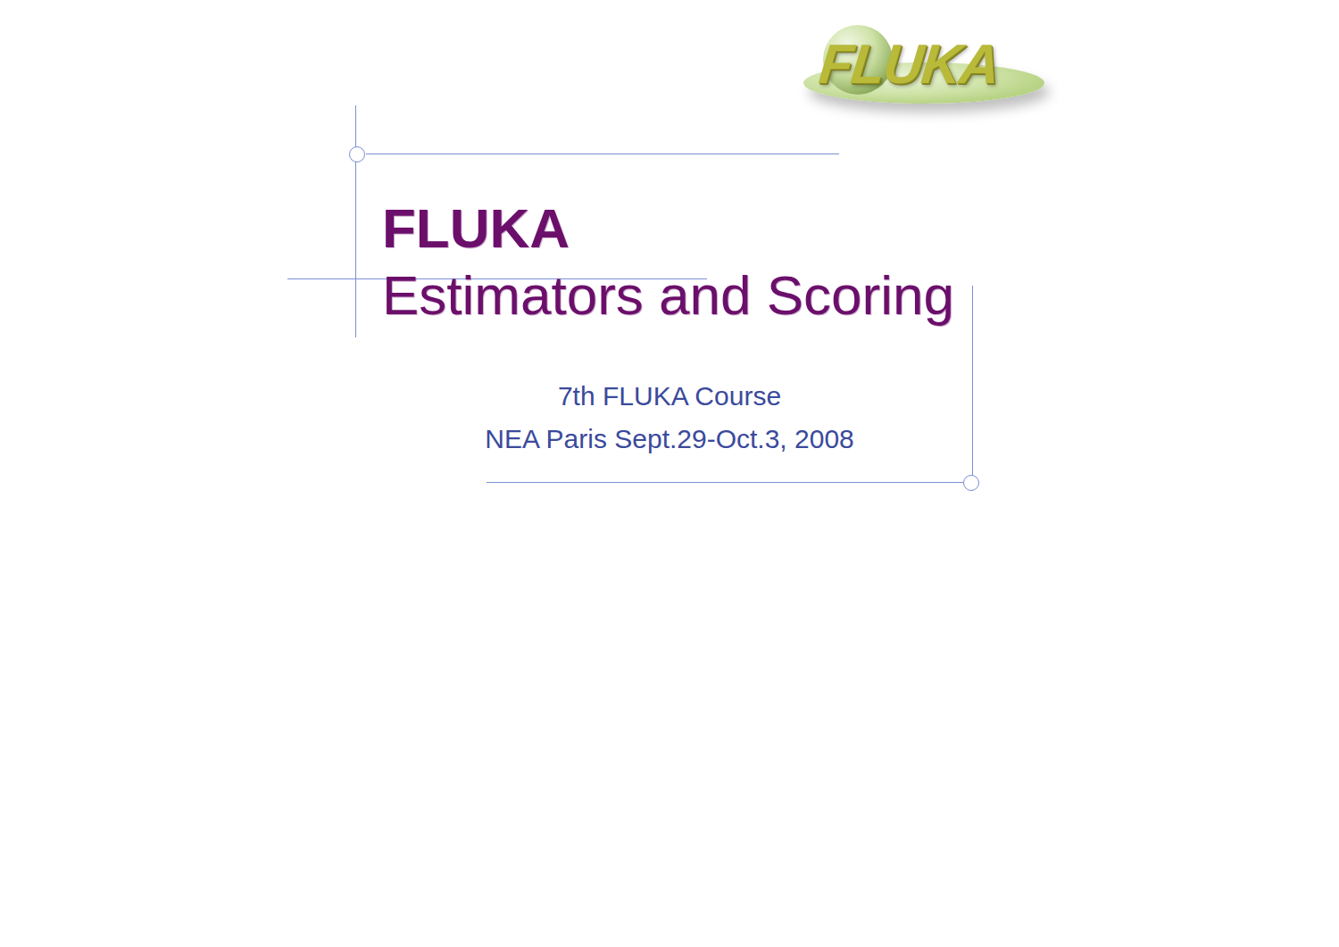FLUKA
FLUKA Estimators and Scoring
7th FLUKA Course
NEA Paris Sept.29-Oct.3, 2008